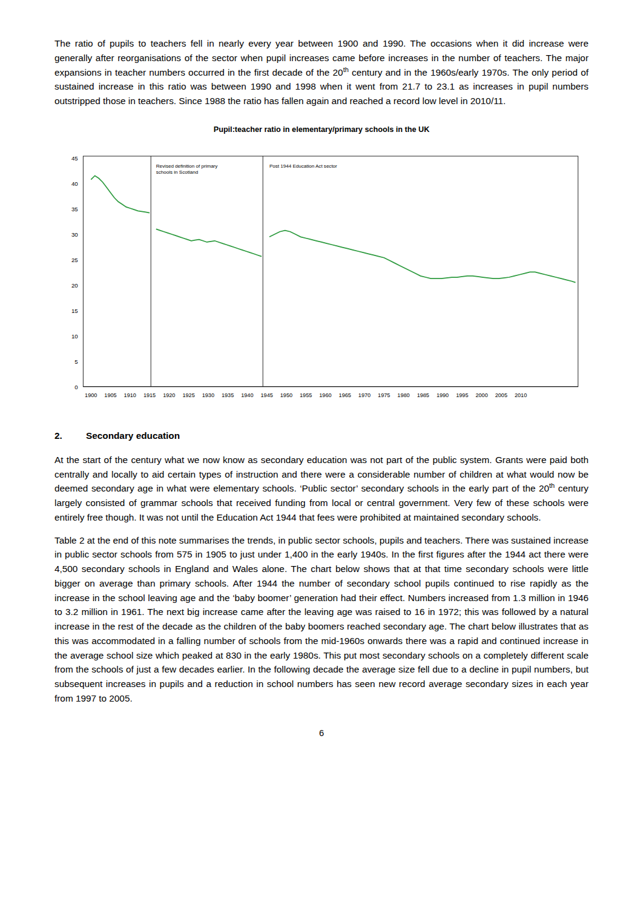The ratio of pupils to teachers fell in nearly every year between 1900 and 1990. The occasions when it did increase were generally after reorganisations of the sector when pupil increases came before increases in the number of teachers. The major expansions in teacher numbers occurred in the first decade of the 20th century and in the 1960s/early 1970s. The only period of sustained increase in this ratio was between 1990 and 1998 when it went from 21.7 to 23.1 as increases in pupil numbers outstripped those in teachers. Since 1988 the ratio has fallen again and reached a record low level in 2010/11.
Pupil:teacher ratio in elementary/primary schools in the UK
45 40 35 30 25 20 15 10 5 0 Revised definition of primary schools in Scotland Post 1944 Education Act sector 1900 1905 1910 1915 1920 1925 1930 1935 1940 1945 1950 1955 1960 1965 1970 1975 1980 1985 1990 1995 2000 2005 2010
2. Secondary education
At the start of the century what we now know as secondary education was not part of the public system. Grants were paid both centrally and locally to aid certain types of instruction and there were a considerable number of children at what would now be deemed secondary age in what were elementary schools. ‘Public sector’ secondary schools in the early part of the 20th century largely consisted of grammar schools that received funding from local or central government. Very few of these schools were entirely free though. It was not until the Education Act 1944 that fees were prohibited at maintained secondary schools.
Table 2 at the end of this note summarises the trends, in public sector schools, pupils and teachers. There was sustained increase in public sector schools from 575 in 1905 to just under 1,400 in the early 1940s. In the first figures after the 1944 act there were 4,500 secondary schools in England and Wales alone. The chart below shows that at that time secondary schools were little bigger on average than primary schools. After 1944 the number of secondary school pupils continued to rise rapidly as the increase in the school leaving age and the ‘baby boomer’ generation had their effect. Numbers increased from 1.3 million in 1946 to 3.2 million in 1961. The next big increase came after the leaving age was raised to 16 in 1972; this was followed by a natural increase in the rest of the decade as the children of the baby boomers reached secondary age. The chart below illustrates that as this was accommodated in a falling number of schools from the mid-1960s onwards there was a rapid and continued increase in the average school size which peaked at 830 in the early 1980s. This put most secondary schools on a completely different scale from the schools of just a few decades earlier. In the following decade the average size fell due to a decline in pupil numbers, but subsequent increases in pupils and a reduction in school numbers has seen new record average secondary sizes in each year from 1997 to 2005.
6